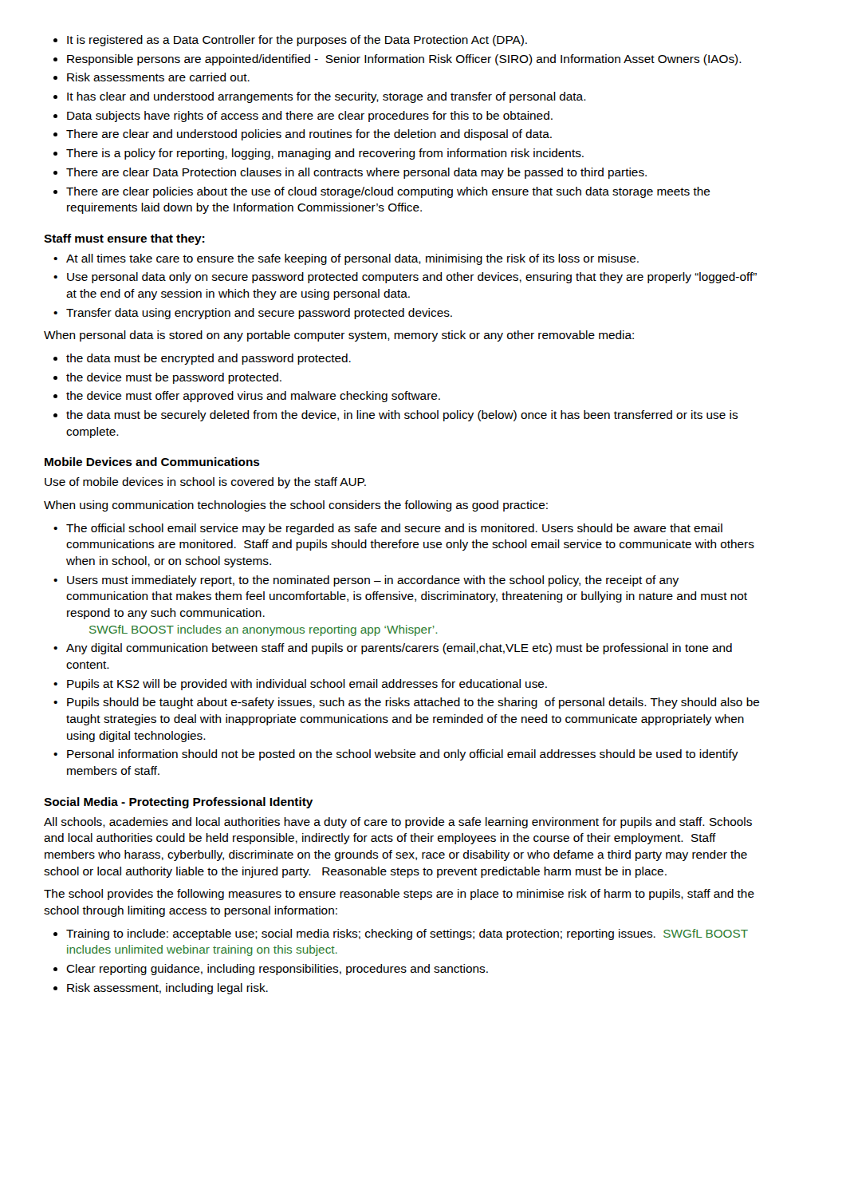It is registered as a Data Controller for the purposes of the Data Protection Act (DPA).
Responsible persons are appointed/identified - Senior Information Risk Officer (SIRO) and Information Asset Owners (IAOs).
Risk assessments are carried out.
It has clear and understood arrangements for the security, storage and transfer of personal data.
Data subjects have rights of access and there are clear procedures for this to be obtained.
There are clear and understood policies and routines for the deletion and disposal of data.
There is a policy for reporting, logging, managing and recovering from information risk incidents.
There are clear Data Protection clauses in all contracts where personal data may be passed to third parties.
There are clear policies about the use of cloud storage/cloud computing which ensure that such data storage meets the requirements laid down by the Information Commissioner’s Office.
Staff must ensure that they:
At all times take care to ensure the safe keeping of personal data, minimising the risk of its loss or misuse.
Use personal data only on secure password protected computers and other devices, ensuring that they are properly “logged-off” at the end of any session in which they are using personal data.
Transfer data using encryption and secure password protected devices.
When personal data is stored on any portable computer system, memory stick or any other removable media:
the data must be encrypted and password protected.
the device must be password protected.
the device must offer approved virus and malware checking software.
the data must be securely deleted from the device, in line with school policy (below) once it has been transferred or its use is complete.
Mobile Devices and Communications
Use of mobile devices in school is covered by the staff AUP.
When using communication technologies the school considers the following as good practice:
The official school email service may be regarded as safe and secure and is monitored. Users should be aware that email communications are monitored. Staff and pupils should therefore use only the school email service to communicate with others when in school, or on school systems.
Users must immediately report, to the nominated person – in accordance with the school policy, the receipt of any communication that makes them feel uncomfortable, is offensive, discriminatory, threatening or bullying in nature and must not respond to any such communication.
SWGfL BOOST includes an anonymous reporting app ‘Whisper’.
Any digital communication between staff and pupils or parents/carers (email,chat,VLE etc) must be professional in tone and content.
Pupils at KS2 will be provided with individual school email addresses for educational use.
Pupils should be taught about e-safety issues, such as the risks attached to the sharing of personal details. They should also be taught strategies to deal with inappropriate communications and be reminded of the need to communicate appropriately when using digital technologies.
Personal information should not be posted on the school website and only official email addresses should be used to identify members of staff.
Social Media - Protecting Professional Identity
All schools, academies and local authorities have a duty of care to provide a safe learning environment for pupils and staff. Schools and local authorities could be held responsible, indirectly for acts of their employees in the course of their employment. Staff members who harass, cyberbully, discriminate on the grounds of sex, race or disability or who defame a third party may render the school or local authority liable to the injured party. Reasonable steps to prevent predictable harm must be in place.
The school provides the following measures to ensure reasonable steps are in place to minimise risk of harm to pupils, staff and the school through limiting access to personal information:
Training to include: acceptable use; social media risks; checking of settings; data protection; reporting issues. SWGfL BOOST includes unlimited webinar training on this subject.
Clear reporting guidance, including responsibilities, procedures and sanctions.
Risk assessment, including legal risk.